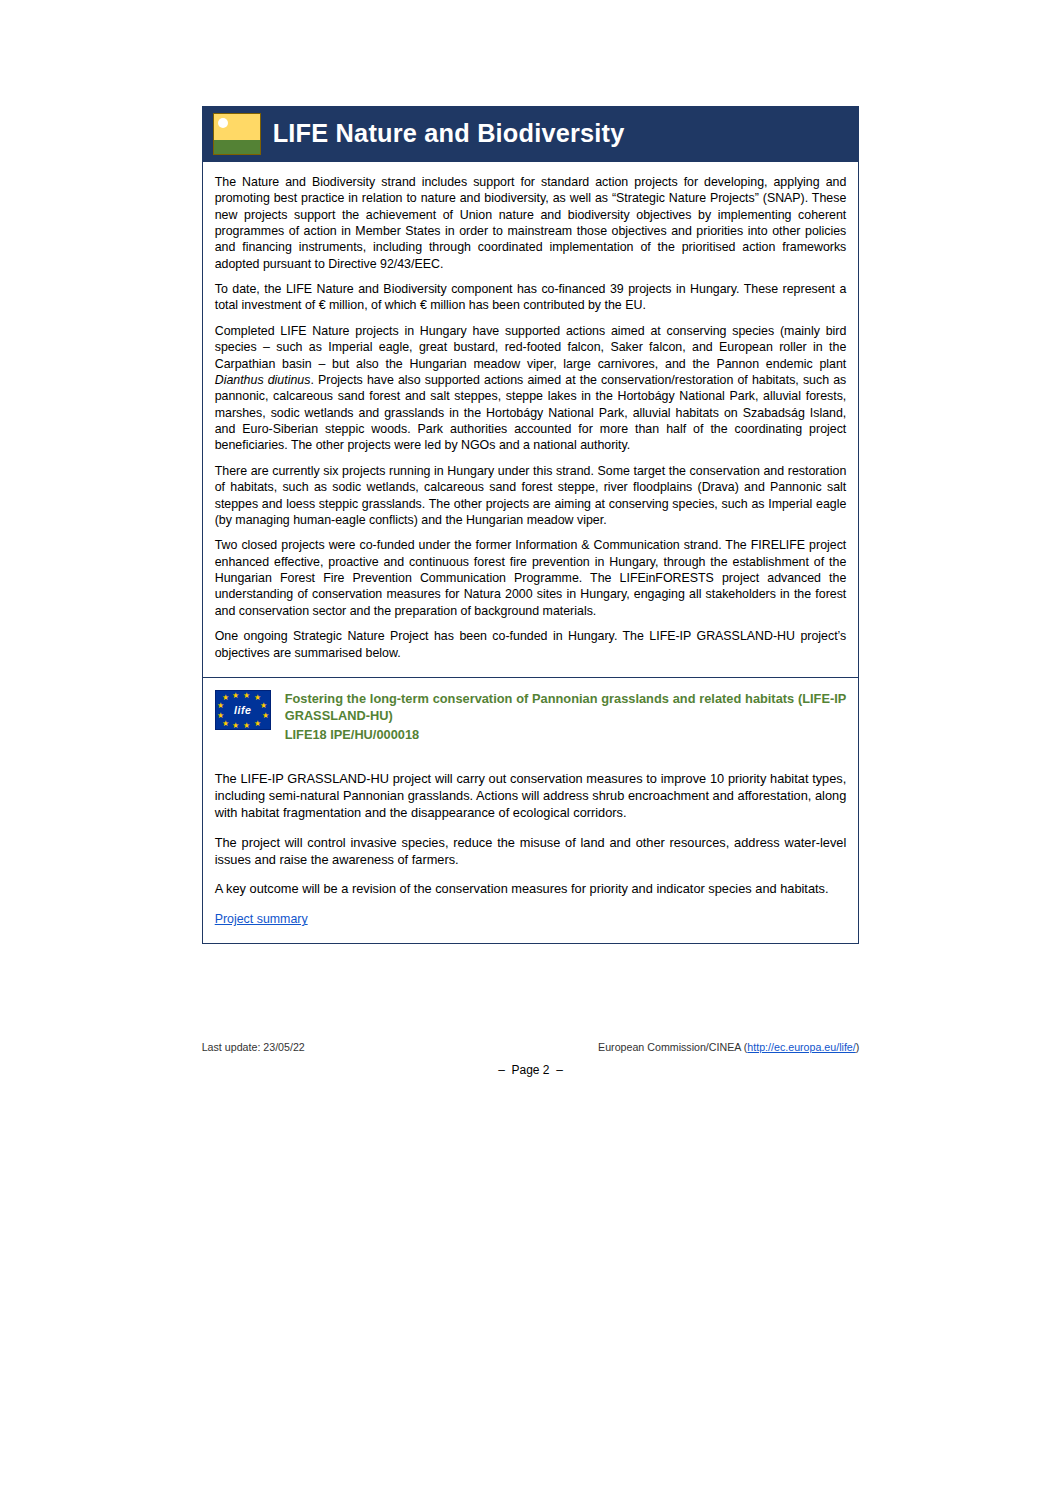LIFE Nature and Biodiversity
The Nature and Biodiversity strand includes support for standard action projects for developing, applying and promoting best practice in relation to nature and biodiversity, as well as “Strategic Nature Projects” (SNAP). These new projects support the achievement of Union nature and biodiversity objectives by implementing coherent programmes of action in Member States in order to mainstream those objectives and priorities into other policies and financing instruments, including through coordinated implementation of the prioritised action frameworks adopted pursuant to Directive 92/43/EEC.
To date, the LIFE Nature and Biodiversity component has co-financed 39 projects in Hungary. These represent a total investment of € million, of which € million has been contributed by the EU.
Completed LIFE Nature projects in Hungary have supported actions aimed at conserving species (mainly bird species – such as Imperial eagle, great bustard, red-footed falcon, Saker falcon, and European roller in the Carpathian basin – but also the Hungarian meadow viper, large carnivores, and the Pannon endemic plant Dianthus diutinus. Projects have also supported actions aimed at the conservation/restoration of habitats, such as pannonic, calcareous sand forest and salt steppes, steppe lakes in the Hortobágy National Park, alluvial forests, marshes, sodic wetlands and grasslands in the Hortobágy National Park, alluvial habitats on Szabadság Island, and Euro-Siberian steppic woods. Park authorities accounted for more than half of the coordinating project beneficiaries. The other projects were led by NGOs and a national authority.
There are currently six projects running in Hungary under this strand. Some target the conservation and restoration of habitats, such as sodic wetlands, calcareous sand forest steppe, river floodplains (Drava) and Pannonic salt steppes and loess steppic grasslands. The other projects are aiming at conserving species, such as Imperial eagle (by managing human-eagle conflicts) and the Hungarian meadow viper.
Two closed projects were co-funded under the former Information & Communication strand. The FIRELIFE project enhanced effective, proactive and continuous forest fire prevention in Hungary, through the establishment of the Hungarian Forest Fire Prevention Communication Programme. The LIFEinFORESTS project advanced the understanding of conservation measures for Natura 2000 sites in Hungary, engaging all stakeholders in the forest and conservation sector and the preparation of background materials.
One ongoing Strategic Nature Project has been co-funded in Hungary. The LIFE-IP GRASSLAND-HU project’s objectives are summarised below.
★ ★ ★ ★ ★ ★ ★ ★ ★ ★ ★ ★
life
Fostering the long-term conservation of Pannonian grasslands and related habitats (LIFE-IP GRASSLAND-HU) LIFE18 IPE/HU/000018
The LIFE-IP GRASSLAND-HU project will carry out conservation measures to improve 10 priority habitat types, including semi-natural Pannonian grasslands. Actions will address shrub encroachment and afforestation, along with habitat fragmentation and the disappearance of ecological corridors.
The project will control invasive species, reduce the misuse of land and other resources, address water-level issues and raise the awareness of farmers.
A key outcome will be a revision of the conservation measures for priority and indicator species and habitats.
Project summary
Last update: 23/05/22 European Commission/CINEA (http://ec.europa.eu/life/)
– Page 2 –